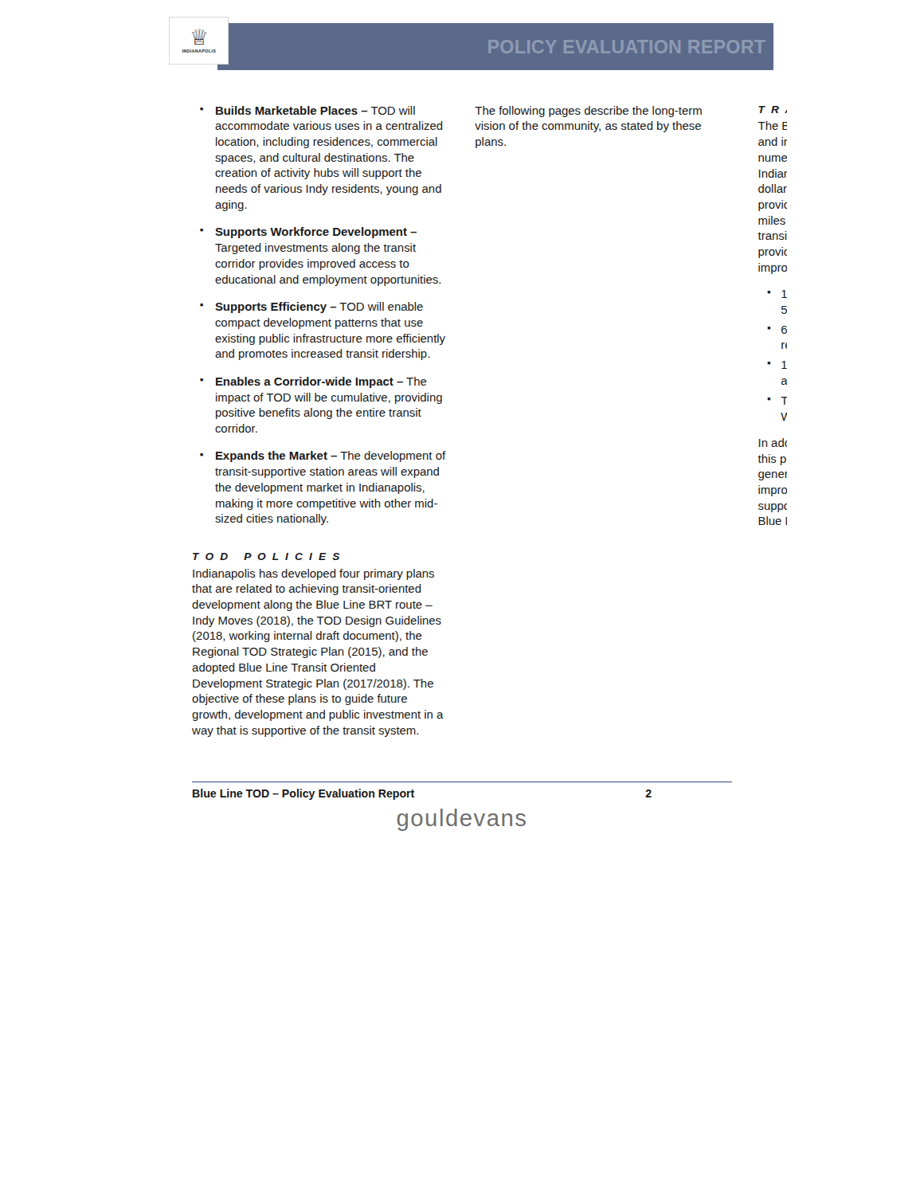POLICY EVALUATION REPORT
♕ INDIANAPOLIS
Builds Marketable Places – TOD will accommodate various uses in a centralized location, including residences, commercial spaces, and cultural destinations. The creation of activity hubs will support the needs of various Indy residents, young and aging.
Supports Workforce Development – Targeted investments along the transit corridor provides improved access to educational and employment opportunities.
Supports Efficiency – TOD will enable compact development patterns that use existing public infrastructure more efficiently and promotes increased transit ridership.
Enables a Corridor-wide Impact – The impact of TOD will be cumulative, providing positive benefits along the entire transit corridor.
Expands the Market – The development of transit-supportive station areas will expand the development market in Indianapolis, making it more competitive with other mid-sized cities nationally.
T O D P O L I C I E S
Indianapolis has developed four primary plans that are related to achieving transit-oriented development along the Blue Line BRT route – Indy Moves (2018), the TOD Design Guidelines (2018, working internal draft document), the Regional TOD Strategic Plan (2015), and the adopted Blue Line Transit Oriented Development Strategic Plan (2017/2018). The objective of these plans is to guide future growth, development and public investment in a way that is supportive of the transit system.
The following pages describe the long-term vision of the community, as stated by these plans.
T R A N S I T I N V E S T M E N T
The Blue Line represents a significant transit and infrastructure investment that will provide numerous benefits to the people of the Indianapolis. At an estimated $200 million dollars of construction investment the Blue Line provide transit improvements of 24 additional miles of enhanced transit service and 38 new transit stations. The Blue Line project will also provide the following infrastructure improvements:
10 miles of new/rehabilitated sidewalks with 500 accessible curb ramps;
60,000 linear feet of storm sewer replacement and 1,000 drainage structures;
124,000 tons of street resurfacing materials; and
Traffic signal improvements to the Washington Street Corridor.
In addition to providing improved transit service, this project will have a dramatic impact on the general infrastructure in the area. These improvements, like the transit service will support the neighborhoods and people along the Blue Line.
Blue Line TOD – Policy Evaluation Report
2
gouldevans